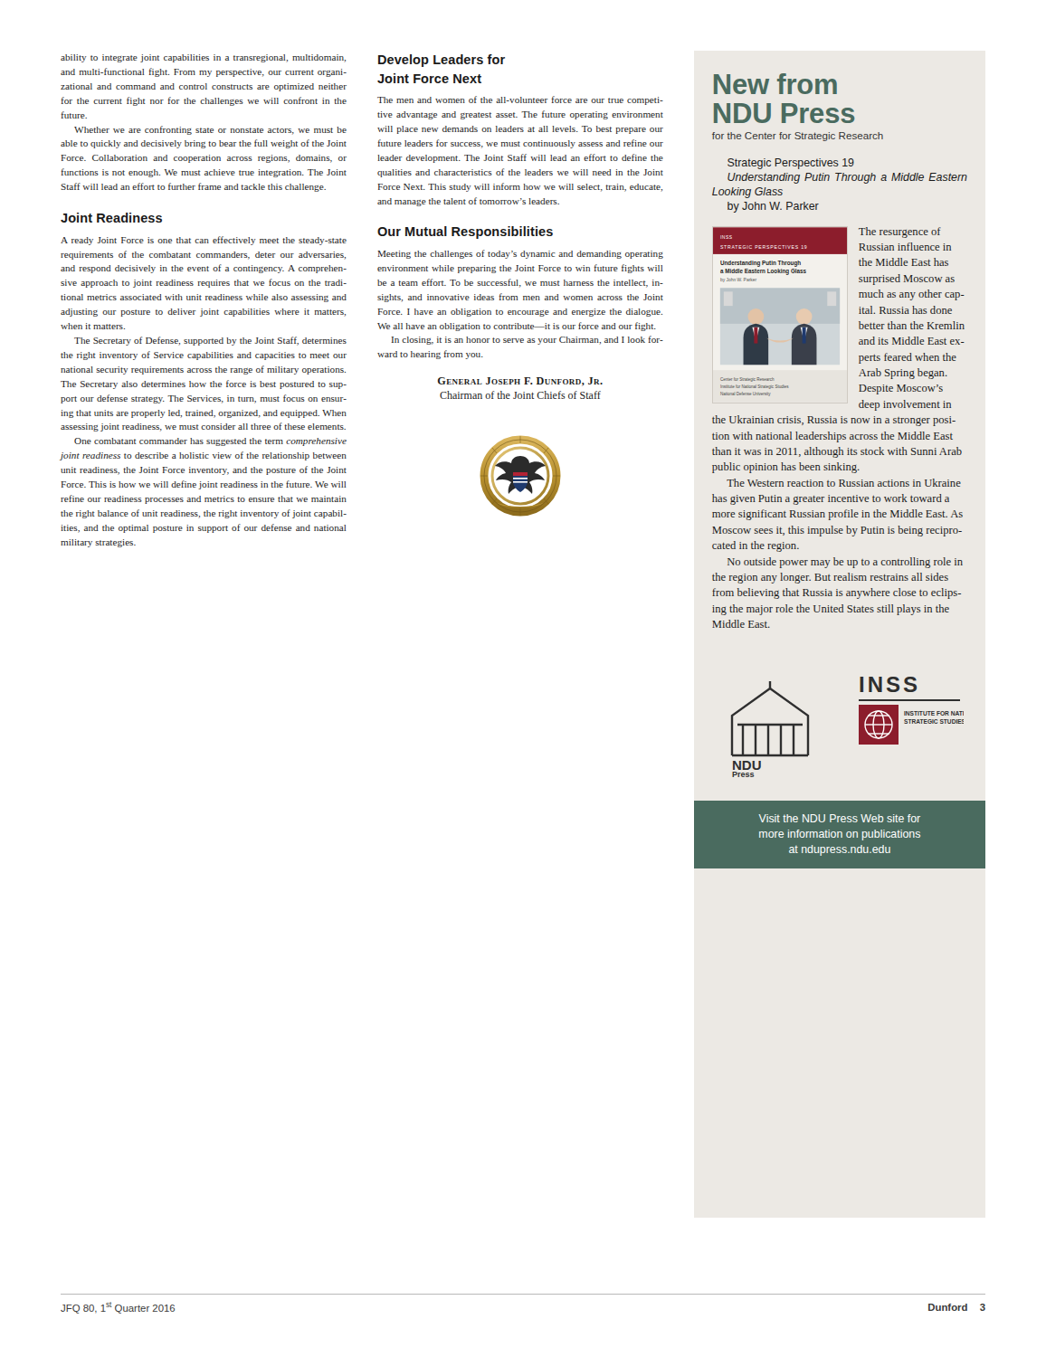ability to integrate joint capabilities in a transregional, multidomain, and multi-functional fight. From my perspective, our current organizational and command and control constructs are optimized neither for the current fight nor for the challenges we will confront in the future.
Whether we are confronting state or nonstate actors, we must be able to quickly and decisively bring to bear the full weight of the Joint Force. Collaboration and cooperation across regions, domains, or functions is not enough. We must achieve true integration. The Joint Staff will lead an effort to further frame and tackle this challenge.
Joint Readiness
A ready Joint Force is one that can effectively meet the steady-state requirements of the combatant commanders, deter our adversaries, and respond decisively in the event of a contingency. A comprehensive approach to joint readiness requires that we focus on the traditional metrics associated with unit readiness while also assessing and adjusting our posture to deliver joint capabilities where it matters, when it matters.
The Secretary of Defense, supported by the Joint Staff, determines the right inventory of Service capabilities and capacities to meet our national security requirements across the range of military operations. The Secretary also determines how the force is best postured to support our defense strategy. The Services, in turn, must focus on ensuring that units are properly led, trained, organized, and equipped. When assessing joint readiness, we must consider all three of these elements.
One combatant commander has suggested the term comprehensive joint readiness to describe a holistic view of the relationship between unit readiness, the Joint Force inventory, and the posture of the Joint Force. This is how we will define joint readiness in the future. We will refine our readiness processes and metrics to ensure that we maintain the right balance of unit readiness, the right inventory of joint capabilities, and the optimal posture in support of our defense and national military strategies.
Develop Leaders for
Joint Force Next
The men and women of the all-volunteer force are our true competitive advantage and greatest asset. The future operating environment will place new demands on leaders at all levels. To best prepare our future leaders for success, we must continuously assess and refine our leader development. The Joint Staff will lead an effort to define the qualities and characteristics of the leaders we will need in the Joint Force Next. This study will inform how we will select, train, educate, and manage the talent of tomorrow’s leaders.
Our Mutual Responsibilities
Meeting the challenges of today’s dynamic and demanding operating environment while preparing the Joint Force to win future fights will be a team effort. To be successful, we must harness the intellect, insights, and innovative ideas from men and women across the Joint Force. I have an obligation to encourage and energize the dialogue. We all have an obligation to contribute—it is our force and our fight.
In closing, it is an honor to serve as your Chairman, and I look forward to hearing from you.
General Joseph F. Dunford, Jr.
Chairman of the Joint Chiefs of Staff
New from
NDU Press
for the Center for Strategic Research
Strategic Perspectives 19
Understanding Putin Through a Middle Eastern Looking Glass
by John W. Parker
INSS STRATEGIC PERSPECTIVES 19 Understanding Putin Through a Middle Eastern Looking Glass by John W. Parker Center for Strategic Research Institute for National Strategic Studies National Defense University
The resurgence of Russian influence in the Middle East has surprised Moscow as much as any other capital. Russia has done better than the Kremlin and its Middle East experts feared when the Arab Spring began. Despite Moscow’s deep involvement in the Ukrainian crisis, Russia is now in a stronger position with national leaderships across the Middle East than it was in 2011, although its stock with Sunni Arab public opinion has been sinking.
The Western reaction to Russian actions in Ukraine has given Putin a greater incentive to work toward a more significant Russian profile in the Middle East. As Moscow sees it, this impulse by Putin is being reciprocated in the region.
No outside power may be up to a controlling role in the region any longer. But realism restrains all sides from believing that Russia is anywhere close to eclipsing the major role the United States still plays in the Middle East.
NDU Press INSS INSTITUTE FOR NATIONAL STRATEGIC STUDIES
Visit the NDU Press Web site for
more information on publications
at ndupress.ndu.edu
JFQ 80, 1st Quarter 2016
Dunford 3